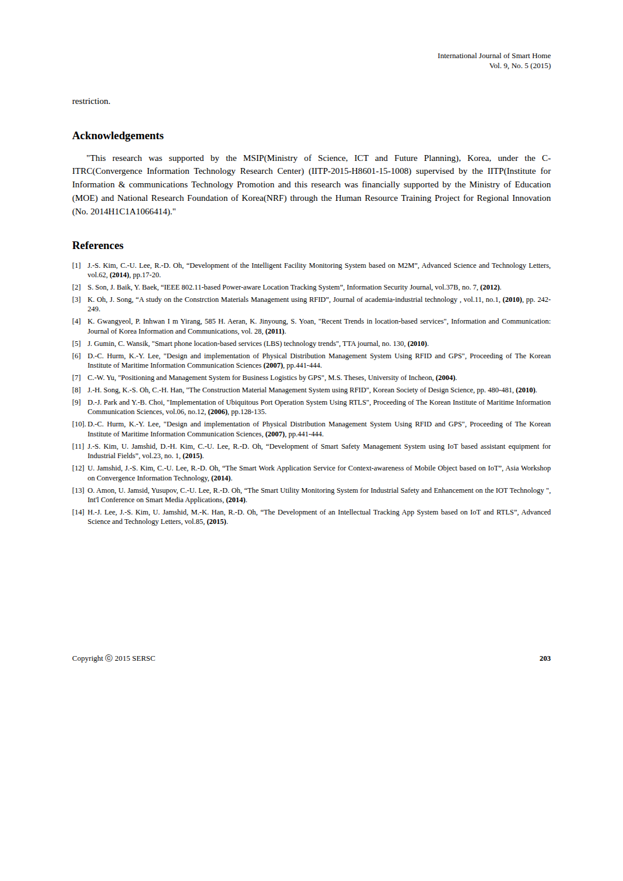International Journal of Smart Home Vol. 9, No. 5 (2015)
restriction.
Acknowledgements
"This research was supported by the MSIP(Ministry of Science, ICT and Future Planning), Korea, under the C-ITRC(Convergence Information Technology Research Center) (IITP-2015-H8601-15-1008) supervised by the IITP(Institute for Information & communications Technology Promotion and this research was financially supported by the Ministry of Education (MOE) and National Research Foundation of Korea(NRF) through the Human Resource Training Project for Regional Innovation (No. 2014H1C1A1066414)."
References
[1] J.-S. Kim, C.-U. Lee, R.-D. Oh, “Development of the Intelligent Facility Monitoring System based on M2M”, Advanced Science and Technology Letters, vol.62, (2014), pp.17-20.
[2] S. Son, J. Baik, Y. Baek, “IEEE 802.11-based Power-aware Location Tracking System”, Information Security Journal, vol.37B, no. 7, (2012).
[3] K. Oh, J. Song, “A study on the Constrction Materials Management using RFID”, Journal of academia-industrial technology , vol.11, no.1, (2010), pp. 242-249.
[4] K. Gwangyeol, P. Inhwan I m Yirang, 585 H. Aeran, K. Jinyoung, S. Yoan, "Recent Trends in location-based services", Information and Communication: Journal of Korea Information and Communications, vol. 28, (2011).
[5] J. Gumin, C. Wansik, "Smart phone location-based services (LBS) technology trends", TTA journal, no. 130, (2010).
[6] D.-C. Hurm, K.-Y. Lee, "Design and implementation of Physical Distribution Management System Using RFID and GPS", Proceeding of The Korean Institute of Maritime Information Communication Sciences (2007), pp.441-444.
[7] C.-W. Yu, "Positioning and Management System for Business Logistics by GPS", M.S. Theses, University of Incheon, (2004).
[8] J.-H. Song, K.-S. Oh, C.-H. Han, "The Construction Material Management System using RFID", Korean Society of Design Science, pp. 480-481, (2010).
[9] D.-J. Park and Y.-B. Choi, "Implementation of Ubiquitous Port Operation System Using RTLS", Proceeding of The Korean Institute of Maritime Information Communication Sciences, vol.06, no.12, (2006), pp.128-135.
[10]. D.-C. Hurm, K.-Y. Lee, "Design and implementation of Physical Distribution Management System Using RFID and GPS", Proceeding of The Korean Institute of Maritime Information Communication Sciences, (2007), pp.441-444.
[11] J.-S. Kim, U. Jamshid, D.-H. Kim, C.-U. Lee, R.-D. Oh, “Development of Smart Safety Management System using IoT based assistant equipment for Industrial Fields”, vol.23, no. 1, (2015).
[12] U. Jamshid, J.-S. Kim, C.-U. Lee, R.-D. Oh, “The Smart Work Application Service for Context-awareness of Mobile Object based on IoT”, Asia Workshop on Convergence Information Technology, (2014).
[13] O. Amon, U. Jamsid, Yusupov, C.-U. Lee, R.-D. Oh, “The Smart Utility Monitoring System for Industrial Safety and Enhancement on the IOT Technology ", Int'l Conference on Smart Media Applications, (2014).
[14] H.-J. Lee, J.-S. Kim, U. Jamshid, M.-K. Han, R.-D. Oh, “The Development of an Intellectual Tracking App System based on IoT and RTLS”, Advanced Science and Technology Letters, vol.85, (2015).
Copyright ⓒ 2015 SERSC 203